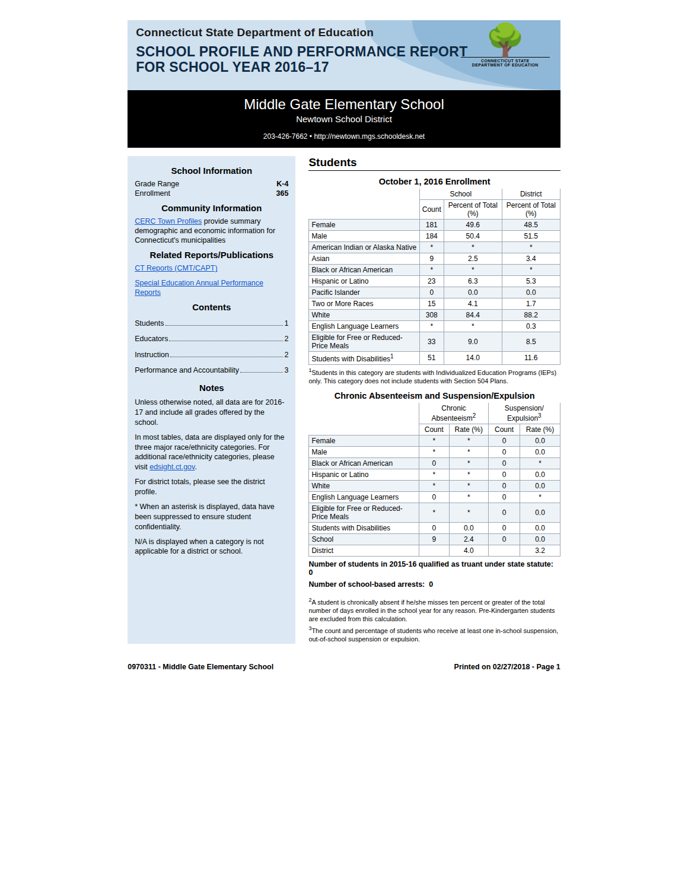🌳
CONNECTICUT STATE
DEPARTMENT OF EDUCATION
Connecticut State Department of Education
SCHOOL PROFILE AND PERFORMANCE REPORT
FOR SCHOOL YEAR 2016–17
Middle Gate Elementary School
Newtown School District
203-426-7662 • http://newtown.mgs.schooldesk.net
School Information
Grade Range K-4
Enrollment 365
Community Information
CERC Town Profiles provide summary demographic and economic information for Connecticut's municipalities
Related Reports/Publications
CT Reports (CMT/CAPT)
Special Education Annual Performance Reports
Contents
Students 1
Educators 2
Instruction 2
Performance and Accountability 3
Notes
Unless otherwise noted, all data are for 2016-17 and include all grades offered by the school.
In most tables, data are displayed only for the three major race/ethnicity categories. For additional race/ethnicity categories, please visit edsight.ct.gov.
For district totals, please see the district profile.
* When an asterisk is displayed, data have been suppressed to ensure student confidentiality.
N/A is displayed when a category is not applicable for a district or school.
Students
October 1, 2016 Enrollment
| | School | District |
| --- | --- | --- |
| | Count | Percent of Total (%) | Percent of Total (%) |
| Female | 181 | 49.6 | 48.5 |
| Male | 184 | 50.4 | 51.5 |
| American Indian or Alaska Native | * | * | * |
| Asian | 9 | 2.5 | 3.4 |
| Black or African American | * | * | * |
| Hispanic or Latino | 23 | 6.3 | 5.3 |
| Pacific Islander | 0 | 0.0 | 0.0 |
| Two or More Races | 15 | 4.1 | 1.7 |
| White | 308 | 84.4 | 88.2 |
| English Language Learners | * | * | 0.3 |
| Eligible for Free or Reduced-Price Meals | 33 | 9.0 | 8.5 |
| Students with Disabilities 1 | 51 | 14.0 | 11.6 |
1Students in this category are students with Individualized Education Programs (IEPs) only. This category does not include students with Section 504 Plans.
Chronic Absenteeism and Suspension/Expulsion
| | Chronic Absenteeism 2 | Suspension/ Expulsion 3 |
| --- | --- | --- |
| | Count | Rate (%) | Count | Rate (%) |
| Female | * | * | 0 | 0.0 |
| Male | * | * | 0 | 0.0 |
| Black or African American | 0 | * | 0 | * |
| Hispanic or Latino | * | * | 0 | 0.0 |
| White | * | * | 0 | 0.0 |
| English Language Learners | 0 | * | 0 | * |
| Eligible for Free or Reduced-Price Meals | * | * | 0 | 0.0 |
| Students with Disabilities | 0 | 0.0 | 0 | 0.0 |
| School | 9 | 2.4 | 0 | 0.0 |
| District | | 4.0 | | 3.2 |
Number of students in 2015-16 qualified as truant under state statute: 0
Number of school-based arrests: 0
2A student is chronically absent if he/she misses ten percent or greater of the total number of days enrolled in the school year for any reason. Pre-Kindergarten students are excluded from this calculation.
3The count and percentage of students who receive at least one in-school suspension, out-of-school suspension or expulsion.
0970311 - Middle Gate Elementary School
Printed on 02/27/2018 - Page 1